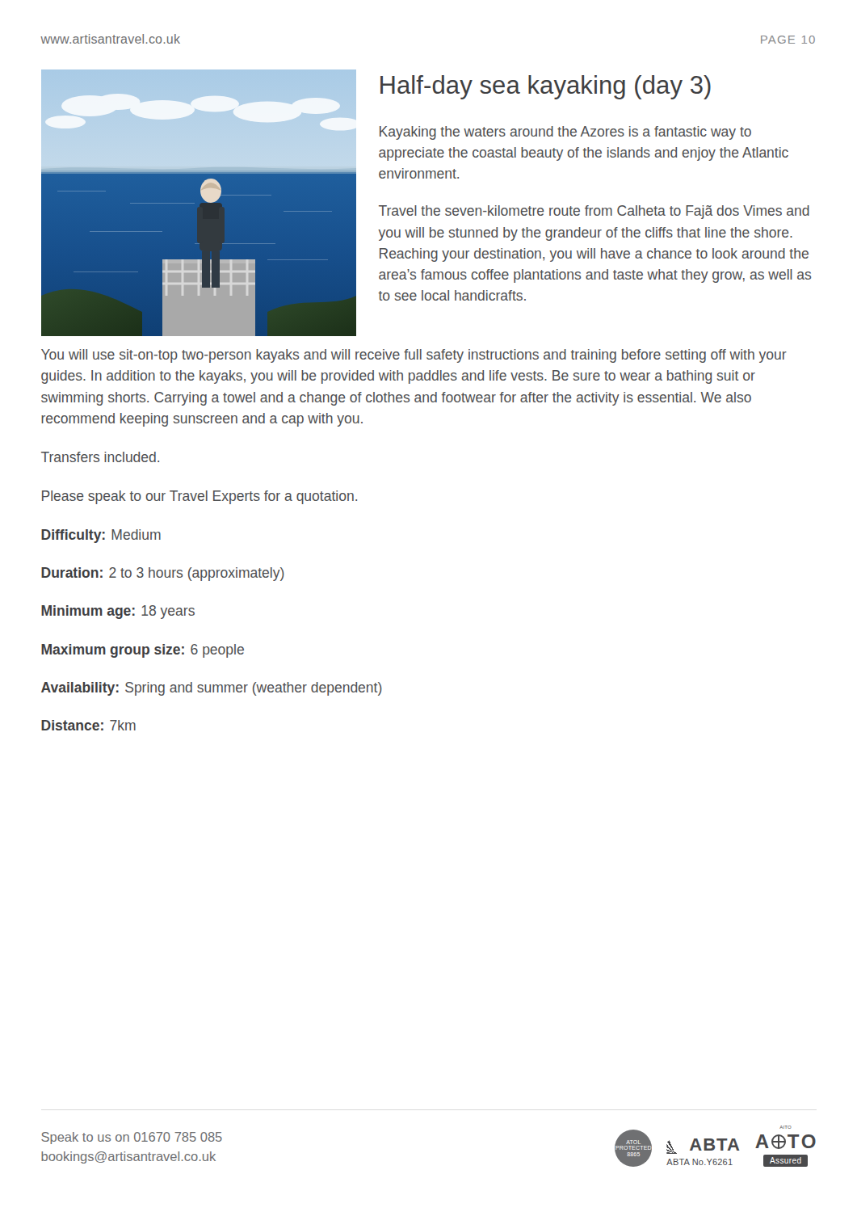www.artisantravel.co.uk PAGE 10
Half-day sea kayaking (day 3)
Kayaking the waters around the Azores is a fantastic way to appreciate the coastal beauty of the islands and enjoy the Atlantic environment.
Travel the seven-kilometre route from Calheta to Fajã dos Vimes and you will be stunned by the grandeur of the cliffs that line the shore. Reaching your destination, you will have a chance to look around the area’s famous coffee plantations and taste what they grow, as well as to see local handicrafts.
You will use sit-on-top two-person kayaks and will receive full safety instructions and training before setting off with your guides. In addition to the kayaks, you will be provided with paddles and life vests. Be sure to wear a bathing suit or swimming shorts. Carrying a towel and a change of clothes and footwear for after the activity is essential. We also recommend keeping sunscreen and a cap with you.
Transfers included.
Please speak to our Travel Experts for a quotation.
Difficulty:
Medium
Duration:
2 to 3 hours (approximately)
Minimum age:
18 years
Maximum group size:
6 people
Availability:
Spring and summer (weather dependent)
Distance:
7km
Speak to us on 01670 785 085
bookings@artisantravel.co.uk
ATOL
PROTECTED
8865
ABTA
ABTA No.Y6261
AITO
A TO
Assured